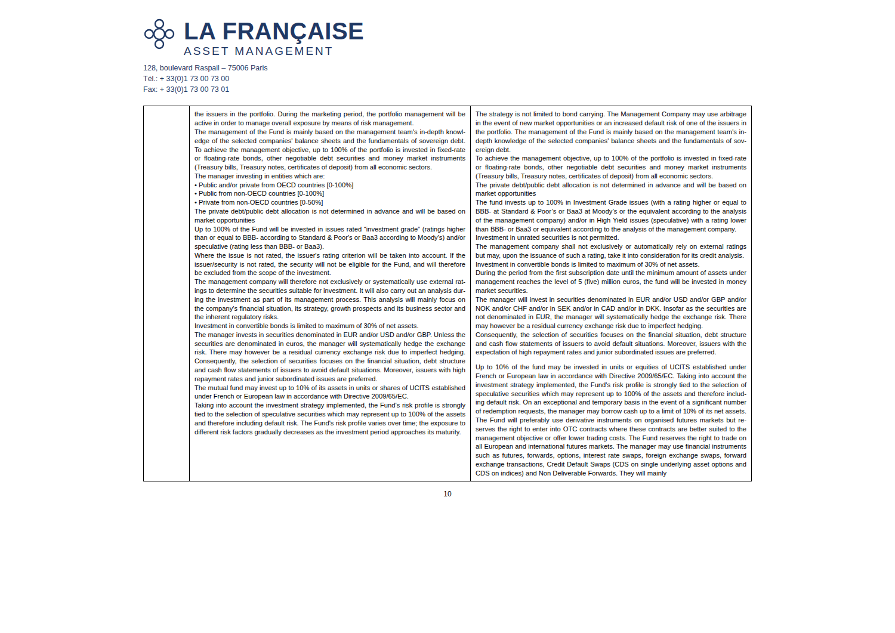LA FRANÇAISE
ASSET MANAGEMENT
128, boulevard Raspail – 75006 Paris
Tél.: + 33(0)1 73 00 73 00
Fax: + 33(0)1 73 00 73 01
| | the issuers in the portfolio. During the marketing period, the portfolio management will be active in order to manage overall exposure by means of risk management. The management of the Fund is mainly based on the management team's in-depth knowledge of the selected companies' balance sheets and the fundamentals of sovereign debt. To achieve the management objective, up to 100% of the portfolio is invested in fixed-rate or floating-rate bonds, other negotiable debt securities and money market instruments (Treasury bills, Treasury notes, certificates of deposit) from all economic sectors. The manager investing in entities which are: • Public and/or private from OECD countries [0-100%] • Public from non-OECD countries [0-100%] • Private from non-OECD countries [0-50%] The private debt/public debt allocation is not determined in advance and will be based on market opportunities Up to 100% of the Fund will be invested in issues rated “investment grade” (ratings higher than or equal to BBB- according to Standard & Poor's or Baa3 according to Moody's) and/or speculative (rating less than BBB- or Baa3). Where the issue is not rated, the issuer's rating criterion will be taken into account. If the issuer/security is not rated, the security will not be eligible for the Fund, and will therefore be excluded from the scope of the investment. The management company will therefore not exclusively or systematically use external ratings to determine the securities suitable for investment. It will also carry out an analysis during the investment as part of its management process. This analysis will mainly focus on the company's financial situation, its strategy, growth prospects and its business sector and the inherent regulatory risks. Investment in convertible bonds is limited to maximum of 30% of net assets. The manager invests in securities denominated in EUR and/or USD and/or GBP. Unless the securities are denominated in euros, the manager will systematically hedge the exchange risk. There may however be a residual currency exchange risk due to imperfect hedging. Consequently, the selection of securities focuses on the financial situation, debt structure and cash flow statements of issuers to avoid default situations. Moreover, issuers with high repayment rates and junior subordinated issues are preferred. The mutual fund may invest up to 10% of its assets in units or shares of UCITS established under French or European law in accordance with Directive 2009/65/EC. Taking into account the investment strategy implemented, the Fund's risk profile is strongly tied to the selection of speculative securities which may represent up to 100% of the assets and therefore including default risk. The Fund's risk profile varies over time; the exposure to different risk factors gradually decreases as the investment period approaches its maturity. | The strategy is not limited to bond carrying. The Management Company may use arbitrage in the event of new market opportunities or an increased default risk of one of the issuers in the portfolio. The management of the Fund is mainly based on the management team's in-depth knowledge of the selected companies' balance sheets and the fundamentals of sovereign debt. To achieve the management objective, up to 100% of the portfolio is invested in fixed-rate or floating-rate bonds, other negotiable debt securities and money market instruments (Treasury bills, Treasury notes, certificates of deposit) from all economic sectors. The private debt/public debt allocation is not determined in advance and will be based on market opportunities The fund invests up to 100% in Investment Grade issues (with a rating higher or equal to BBB- at Standard & Poor’s or Baa3 at Moody’s or the equivalent according to the analysis of the management company) and/or in High Yield issues (speculative) with a rating lower than BBB- or Baa3 or equivalent according to the analysis of the management company. Investment in unrated securities is not permitted. The management company shall not exclusively or automatically rely on external ratings but may, upon the issuance of such a rating, take it into consideration for its credit analysis. Investment in convertible bonds is limited to maximum of 30% of net assets. During the period from the first subscription date until the minimum amount of assets under management reaches the level of 5 (five) million euros, the fund will be invested in money market securities. The manager will invest in securities denominated in EUR and/or USD and/or GBP and/or NOK and/or CHF and/or in SEK and/or in CAD and/or in DKK. Insofar as the securities are not denominated in EUR, the manager will systematically hedge the exchange risk. There may however be a residual currency exchange risk due to imperfect hedging. Consequently, the selection of securities focuses on the financial situation, debt structure and cash flow statements of issuers to avoid default situations. Moreover, issuers with the expectation of high repayment rates and junior subordinated issues are preferred. Up to 10% of the fund may be invested in units or equities of UCITS established under French or European law in accordance with Directive 2009/65/EC. Taking into account the investment strategy implemented, the Fund's risk profile is strongly tied to the selection of speculative securities which may represent up to 100% of the assets and therefore including default risk. On an exceptional and temporary basis in the event of a significant number of redemption requests, the manager may borrow cash up to a limit of 10% of its net assets. The Fund will preferably use derivative instruments on organised futures markets but reserves the right to enter into OTC contracts where these contracts are better suited to the management objective or offer lower trading costs. The Fund reserves the right to trade on all European and international futures markets. The manager may use financial instruments such as futures, forwards, options, interest rate swaps, foreign exchange swaps, forward exchange transactions, Credit Default Swaps (CDS on single underlying asset options and CDS on indices) and Non Deliverable Forwards. They will mainly |
10